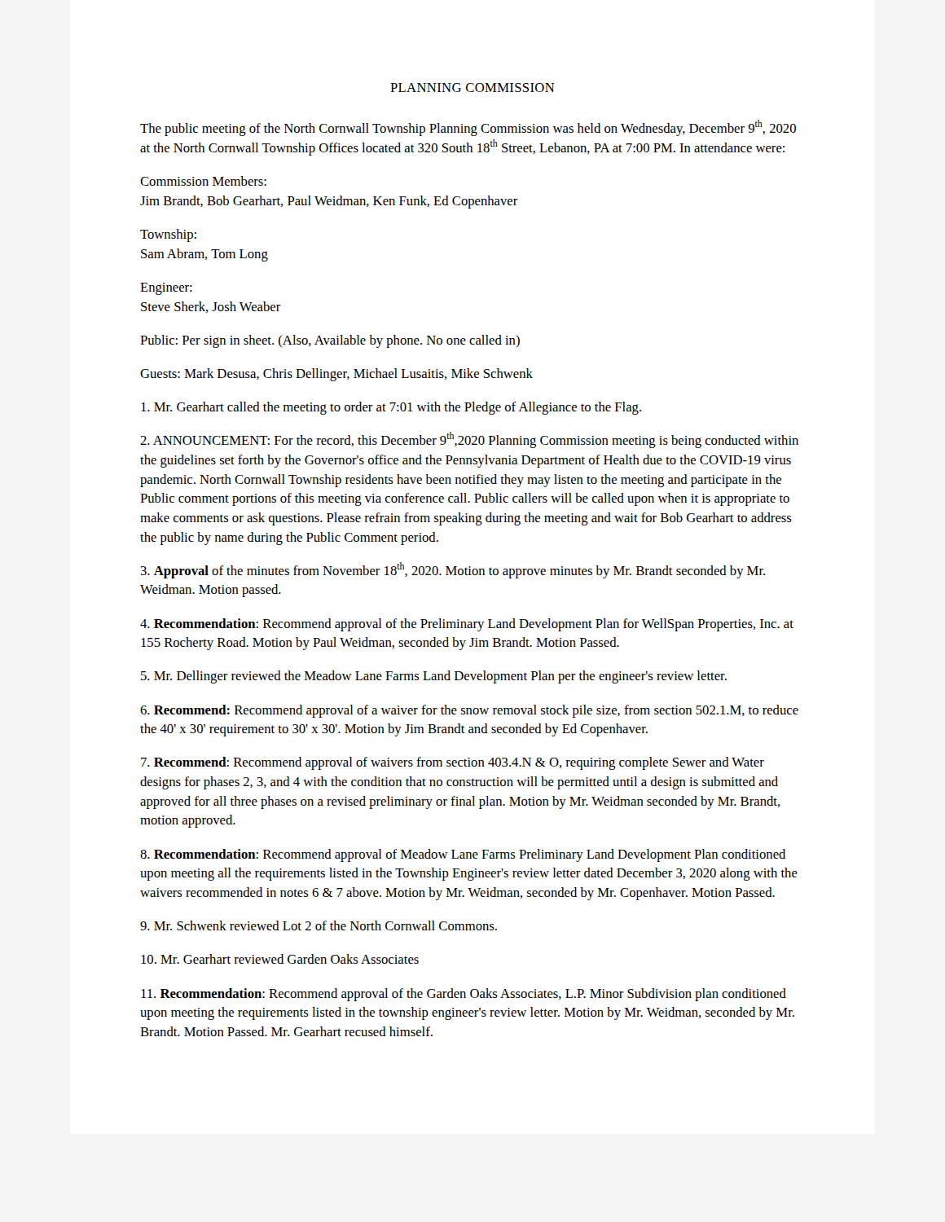PLANNING COMMISSION
The public meeting of the North Cornwall Township Planning Commission was held on Wednesday, December 9th, 2020 at the North Cornwall Township Offices located at 320 South 18th Street, Lebanon, PA at 7:00 PM. In attendance were:
Commission Members:
Jim Brandt, Bob Gearhart, Paul Weidman, Ken Funk, Ed Copenhaver
Township:
Sam Abram, Tom Long
Engineer:
Steve Sherk, Josh Weaber
Public: Per sign in sheet. (Also, Available by phone. No one called in)
Guests: Mark Desusa, Chris Dellinger, Michael Lusaitis, Mike Schwenk
1. Mr. Gearhart called the meeting to order at 7:01 with the Pledge of Allegiance to the Flag.
2. ANNOUNCEMENT: For the record, this December 9th,2020 Planning Commission meeting is being conducted within the guidelines set forth by the Governor's office and the Pennsylvania Department of Health due to the COVID-19 virus pandemic. North Cornwall Township residents have been notified they may listen to the meeting and participate in the Public comment portions of this meeting via conference call. Public callers will be called upon when it is appropriate to make comments or ask questions. Please refrain from speaking during the meeting and wait for Bob Gearhart to address the public by name during the Public Comment period.
3. Approval of the minutes from November 18th, 2020. Motion to approve minutes by Mr. Brandt seconded by Mr. Weidman. Motion passed.
4. Recommendation: Recommend approval of the Preliminary Land Development Plan for WellSpan Properties, Inc. at 155 Rocherty Road. Motion by Paul Weidman, seconded by Jim Brandt. Motion Passed.
5. Mr. Dellinger reviewed the Meadow Lane Farms Land Development Plan per the engineer's review letter.
6. Recommend: Recommend approval of a waiver for the snow removal stock pile size, from section 502.1.M, to reduce the 40' x 30' requirement to 30' x 30'. Motion by Jim Brandt and seconded by Ed Copenhaver.
7. Recommend: Recommend approval of waivers from section 403.4.N & O, requiring complete Sewer and Water designs for phases 2, 3, and 4 with the condition that no construction will be permitted until a design is submitted and approved for all three phases on a revised preliminary or final plan. Motion by Mr. Weidman seconded by Mr. Brandt, motion approved.
8. Recommendation: Recommend approval of Meadow Lane Farms Preliminary Land Development Plan conditioned upon meeting all the requirements listed in the Township Engineer's review letter dated December 3, 2020 along with the waivers recommended in notes 6 & 7 above. Motion by Mr. Weidman, seconded by Mr. Copenhaver. Motion Passed.
9. Mr. Schwenk reviewed Lot 2 of the North Cornwall Commons.
10. Mr. Gearhart reviewed Garden Oaks Associates
11. Recommendation: Recommend approval of the Garden Oaks Associates, L.P. Minor Subdivision plan conditioned upon meeting the requirements listed in the township engineer's review letter. Motion by Mr. Weidman, seconded by Mr. Brandt. Motion Passed. Mr. Gearhart recused himself.